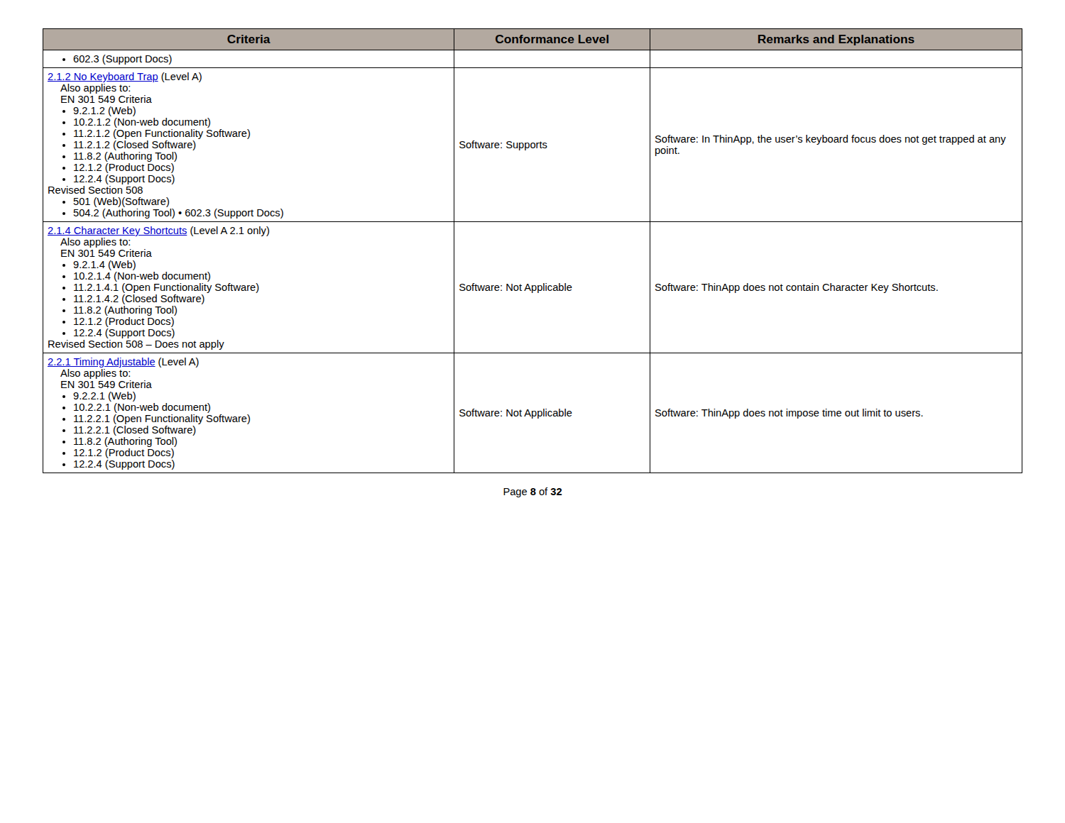| Criteria | Conformance Level | Remarks and Explanations |
| --- | --- | --- |
| 602.3 (Support Docs) | | |
| 2.1.2 No Keyboard Trap (Level A) Also applies to: EN 301 549 Criteria 9.2.1.2 (Web) 10.2.1.2 (Non-web document) 11.2.1.2 (Open Functionality Software) 11.2.1.2 (Closed Software) 11.8.2 (Authoring Tool) 12.1.2 (Product Docs) 12.2.4 (Support Docs) Revised Section 508 501 (Web)(Software) 504.2 (Authoring Tool) • 602.3 (Support Docs) | Software: Supports | Software: In ThinApp, the user’s keyboard focus does not get trapped at any point. |
| 2.1.4 Character Key Shortcuts (Level A 2.1 only) Also applies to: EN 301 549 Criteria 9.2.1.4 (Web) 10.2.1.4 (Non-web document) 11.2.1.4.1 (Open Functionality Software) 11.2.1.4.2 (Closed Software) 11.8.2 (Authoring Tool) 12.1.2 (Product Docs) 12.2.4 (Support Docs) Revised Section 508 – Does not apply | Software: Not Applicable | Software: ThinApp does not contain Character Key Shortcuts. |
| 2.2.1 Timing Adjustable (Level A) Also applies to: EN 301 549 Criteria 9.2.2.1 (Web) 10.2.2.1 (Non-web document) 11.2.2.1 (Open Functionality Software) 11.2.2.1 (Closed Software) 11.8.2 (Authoring Tool) 12.1.2 (Product Docs) 12.2.4 (Support Docs) | Software: Not Applicable | Software: ThinApp does not impose time out limit to users. |
Page 8 of 32